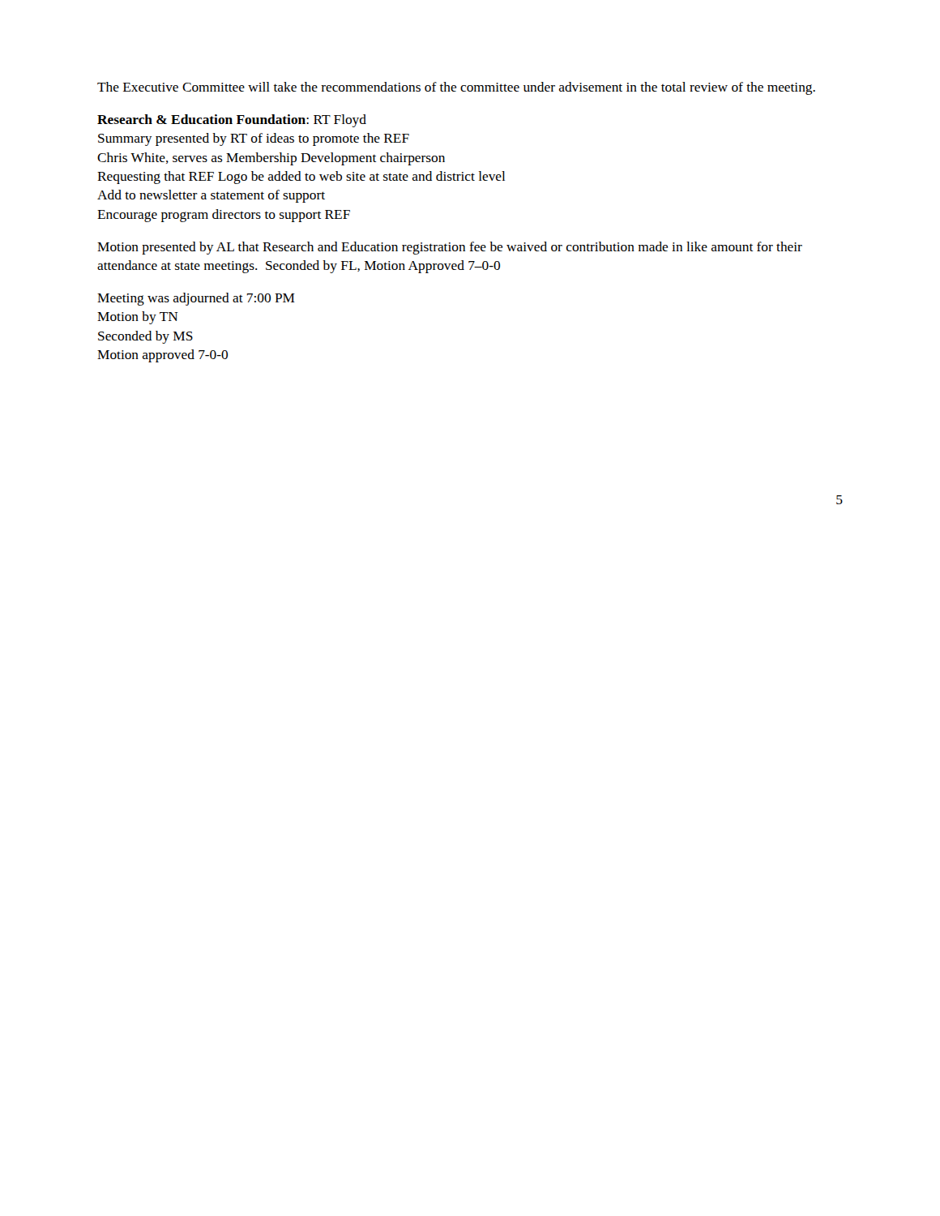The Executive Committee will take the recommendations of the committee under advisement in the total review of the meeting.
Research & Education Foundation: RT Floyd
Summary presented by RT of ideas to promote the REF
Chris White, serves as Membership Development chairperson
Requesting that REF Logo be added to web site at state and district level
Add to newsletter a statement of support
Encourage program directors to support REF
Motion presented by AL that Research and Education registration fee be waived or contribution made in like amount for their attendance at state meetings. Seconded by FL, Motion Approved 7–0-0
Meeting was adjourned at 7:00 PM
Motion by TN
Seconded by MS
Motion approved 7-0-0
5